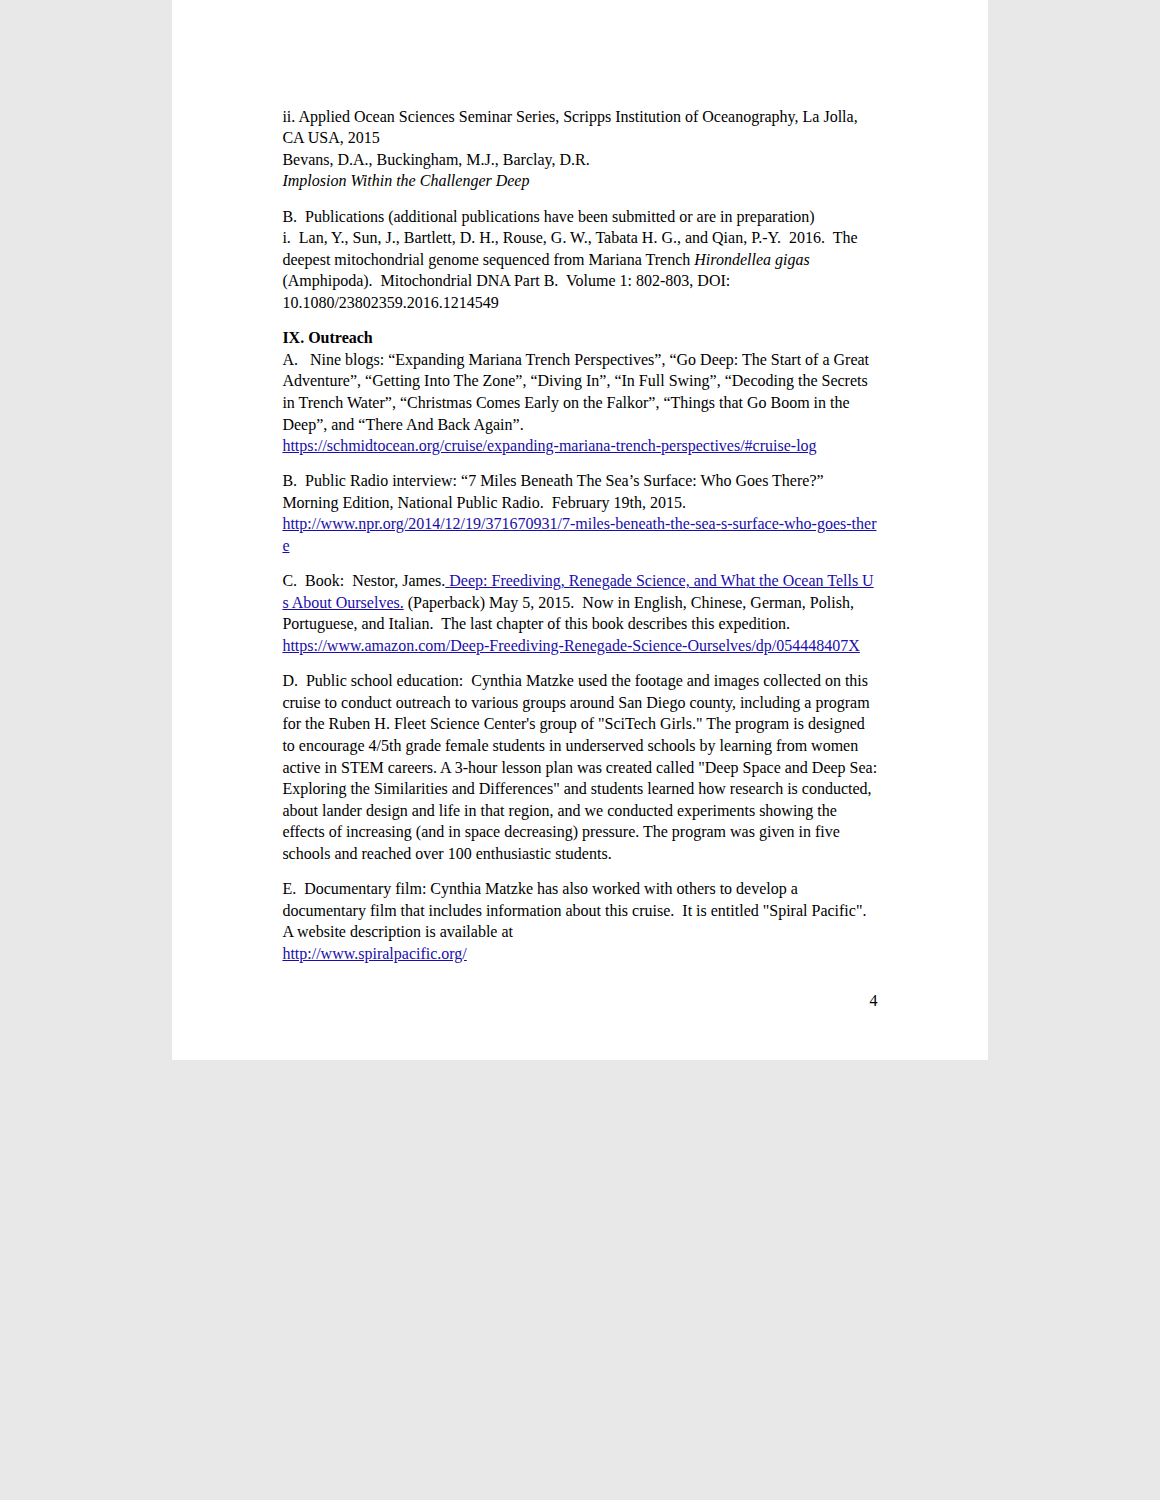ii. Applied Ocean Sciences Seminar Series, Scripps Institution of Oceanography, La Jolla, CA USA, 2015
Bevans, D.A., Buckingham, M.J., Barclay, D.R.
Implosion Within the Challenger Deep
B. Publications (additional publications have been submitted or are in preparation)
i. Lan, Y., Sun, J., Bartlett, D. H., Rouse, G. W., Tabata H. G., and Qian, P.-Y. 2016. The deepest mitochondrial genome sequenced from Mariana Trench Hirondellea gigas (Amphipoda). Mitochondrial DNA Part B. Volume 1: 802-803, DOI: 10.1080/23802359.2016.1214549
IX. Outreach
A. Nine blogs: “Expanding Mariana Trench Perspectives”, “Go Deep: The Start of a Great Adventure”, “Getting Into The Zone”, “Diving In”, “In Full Swing”, “Decoding the Secrets in Trench Water”, “Christmas Comes Early on the Falkor”, “Things that Go Boom in the Deep”, and “There And Back Again”.
https://schmidtocean.org/cruise/expanding-mariana-trench-perspectives/#cruise-log
B. Public Radio interview: “7 Miles Beneath The Sea’s Surface: Who Goes There?” Morning Edition, National Public Radio. February 19th, 2015.
http://www.npr.org/2014/12/19/371670931/7-miles-beneath-the-sea-s-surface-who-goes-there
C. Book: Nestor, James. Deep: Freediving, Renegade Science, and What the Ocean Tells Us About Ourselves. (Paperback) May 5, 2015. Now in English, Chinese, German, Polish, Portuguese, and Italian. The last chapter of this book describes this expedition.
https://www.amazon.com/Deep-Freediving-Renegade-Science-Ourselves/dp/054448407X
D. Public school education: Cynthia Matzke used the footage and images collected on this cruise to conduct outreach to various groups around San Diego county, including a program for the Ruben H. Fleet Science Center's group of "SciTech Girls." The program is designed to encourage 4/5th grade female students in underserved schools by learning from women active in STEM careers. A 3-hour lesson plan was created called "Deep Space and Deep Sea: Exploring the Similarities and Differences" and students learned how research is conducted, about lander design and life in that region, and we conducted experiments showing the effects of increasing (and in space decreasing) pressure. The program was given in five schools and reached over 100 enthusiastic students.
E. Documentary film: Cynthia Matzke has also worked with others to develop a documentary film that includes information about this cruise. It is entitled "Spiral Pacific". A website description is available at
http://www.spiralpacific.org/
4